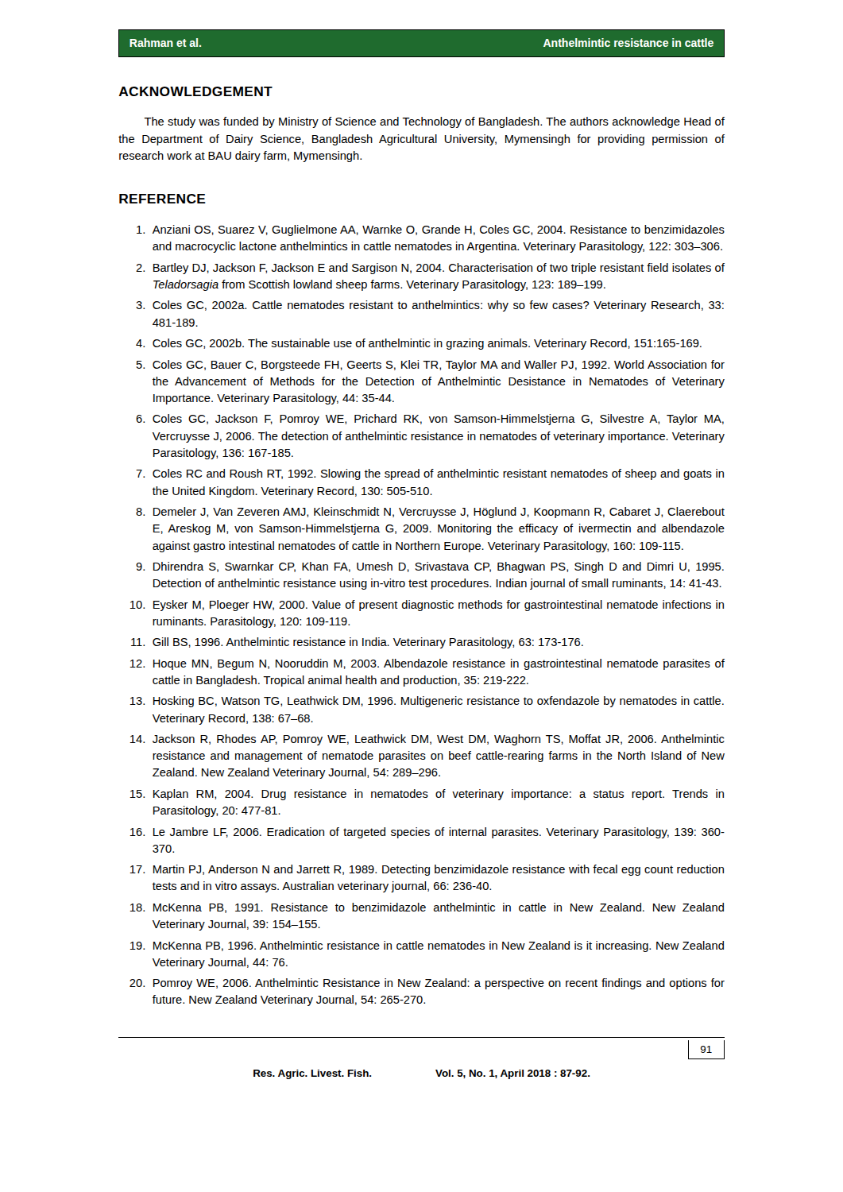Rahman et al.
Anthelmintic resistance in cattle
ACKNOWLEDGEMENT
The study was funded by Ministry of Science and Technology of Bangladesh. The authors acknowledge Head of the Department of Dairy Science, Bangladesh Agricultural University, Mymensingh for providing permission of research work at BAU dairy farm, Mymensingh.
REFERENCE
Anziani OS, Suarez V, Guglielmone AA, Warnke O, Grande H, Coles GC, 2004. Resistance to benzimidazoles and macrocyclic lactone anthelmintics in cattle nematodes in Argentina. Veterinary Parasitology, 122: 303–306.
Bartley DJ, Jackson F, Jackson E and Sargison N, 2004. Characterisation of two triple resistant field isolates of Teladorsagia from Scottish lowland sheep farms. Veterinary Parasitology, 123: 189–199.
Coles GC, 2002a. Cattle nematodes resistant to anthelmintics: why so few cases? Veterinary Research, 33: 481-189.
Coles GC, 2002b. The sustainable use of anthelmintic in grazing animals. Veterinary Record, 151:165-169.
Coles GC, Bauer C, Borgsteede FH, Geerts S, Klei TR, Taylor MA and Waller PJ, 1992. World Association for the Advancement of Methods for the Detection of Anthelmintic Desistance in Nematodes of Veterinary Importance. Veterinary Parasitology, 44: 35-44.
Coles GC, Jackson F, Pomroy WE, Prichard RK, von Samson-Himmelstjerna G, Silvestre A, Taylor MA, Vercruysse J, 2006. The detection of anthelmintic resistance in nematodes of veterinary importance. Veterinary Parasitology, 136: 167-185.
Coles RC and Roush RT, 1992. Slowing the spread of anthelmintic resistant nematodes of sheep and goats in the United Kingdom. Veterinary Record, 130: 505-510.
Demeler J, Van Zeveren AMJ, Kleinschmidt N, Vercruysse J, Höglund J, Koopmann R, Cabaret J, Claerebout E, Areskog M, von Samson-Himmelstjerna G, 2009. Monitoring the efficacy of ivermectin and albendazole against gastro intestinal nematodes of cattle in Northern Europe. Veterinary Parasitology, 160: 109-115.
Dhirendra S, Swarnkar CP, Khan FA, Umesh D, Srivastava CP, Bhagwan PS, Singh D and Dimri U, 1995. Detection of anthelmintic resistance using in-vitro test procedures. Indian journal of small ruminants, 14: 41-43.
Eysker M, Ploeger HW, 2000. Value of present diagnostic methods for gastrointestinal nematode infections in ruminants. Parasitology, 120: 109-119.
Gill BS, 1996. Anthelmintic resistance in India. Veterinary Parasitology, 63: 173-176.
Hoque MN, Begum N, Nooruddin M, 2003. Albendazole resistance in gastrointestinal nematode parasites of cattle in Bangladesh. Tropical animal health and production, 35: 219-222.
Hosking BC, Watson TG, Leathwick DM, 1996. Multigeneric resistance to oxfendazole by nematodes in cattle. Veterinary Record, 138: 67–68.
Jackson R, Rhodes AP, Pomroy WE, Leathwick DM, West DM, Waghorn TS, Moffat JR, 2006. Anthelmintic resistance and management of nematode parasites on beef cattle-rearing farms in the North Island of New Zealand. New Zealand Veterinary Journal, 54: 289–296.
Kaplan RM, 2004. Drug resistance in nematodes of veterinary importance: a status report. Trends in Parasitology, 20: 477-81.
Le Jambre LF, 2006. Eradication of targeted species of internal parasites. Veterinary Parasitology, 139: 360-370.
Martin PJ, Anderson N and Jarrett R, 1989. Detecting benzimidazole resistance with fecal egg count reduction tests and in vitro assays. Australian veterinary journal, 66: 236-40.
McKenna PB, 1991. Resistance to benzimidazole anthelmintic in cattle in New Zealand. New Zealand Veterinary Journal, 39: 154–155.
McKenna PB, 1996. Anthelmintic resistance in cattle nematodes in New Zealand is it increasing. New Zealand Veterinary Journal, 44: 76.
Pomroy WE, 2006. Anthelmintic Resistance in New Zealand: a perspective on recent findings and options for future. New Zealand Veterinary Journal, 54: 265-270.
91
Res. Agric. Livest. Fish. Vol. 5, No. 1, April 2018 : 87-92.